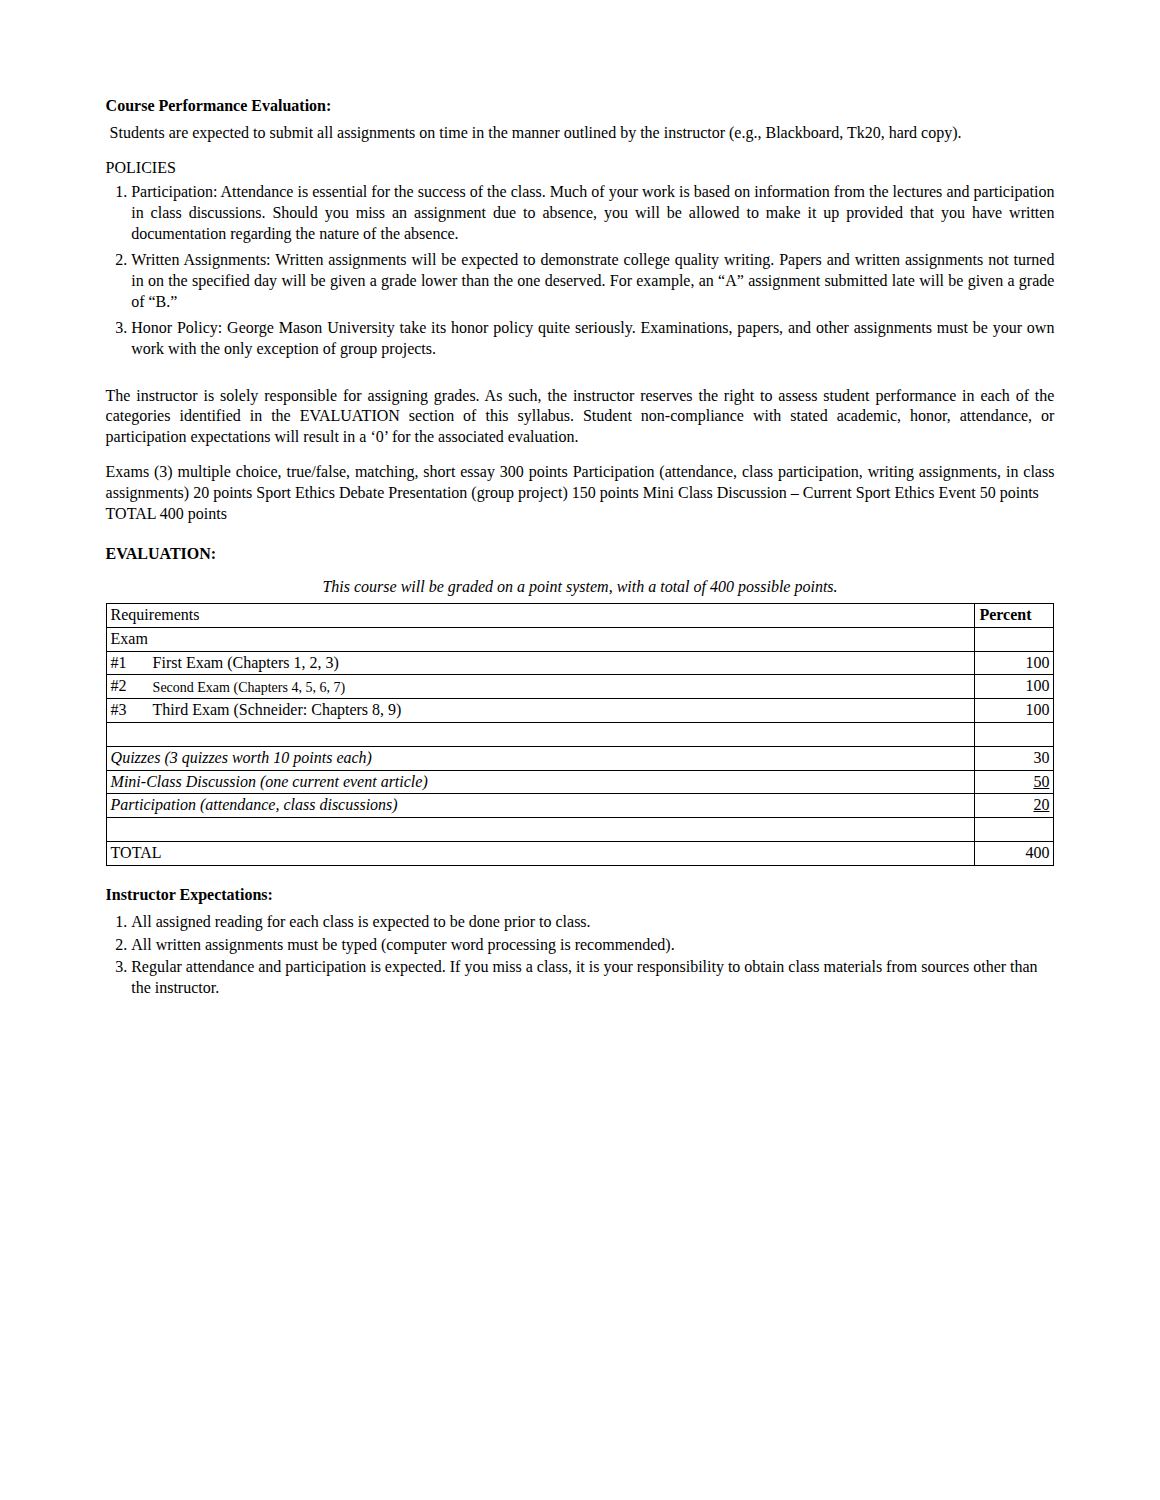Course Performance Evaluation:
Students are expected to submit all assignments on time in the manner outlined by the instructor (e.g., Blackboard, Tk20, hard copy).
POLICIES
Participation: Attendance is essential for the success of the class. Much of your work is based on information from the lectures and participation in class discussions. Should you miss an assignment due to absence, you will be allowed to make it up provided that you have written documentation regarding the nature of the absence.
Written Assignments: Written assignments will be expected to demonstrate college quality writing. Papers and written assignments not turned in on the specified day will be given a grade lower than the one deserved. For example, an “A” assignment submitted late will be given a grade of “B.”
Honor Policy: George Mason University take its honor policy quite seriously. Examinations, papers, and other assignments must be your own work with the only exception of group projects.
The instructor is solely responsible for assigning grades. As such, the instructor reserves the right to assess student performance in each of the categories identified in the EVALUATION section of this syllabus. Student non-compliance with stated academic, honor, attendance, or participation expectations will result in a ‘0’ for the associated evaluation.
Exams (3) multiple choice, true/false, matching, short essay 300 points Participation (attendance, class participation, writing assignments, in class assignments) 20 points Sport Ethics Debate Presentation (group project) 150 points Mini Class Discussion – Current Sport Ethics Event 50 points
TOTAL 400 points
EVALUATION:
This course will be graded on a point system, with a total of 400 possible points.
| Requirements | Percent |
| --- | --- |
| Exam | |
| #1 | First Exam (Chapters 1, 2, 3) | 100 |
| #2 | Second Exam (Chapters 4, 5, 6, 7) | 100 |
| #3 | Third Exam (Schneider: Chapters 8, 9) | 100 |
| Quizzes (3 quizzes worth 10 points each) | 30 |
| Mini-Class Discussion (one current event article) | 50 |
| Participation (attendance, class discussions) | 20 |
| TOTAL | 400 |
Instructor Expectations:
All assigned reading for each class is expected to be done prior to class.
All written assignments must be typed (computer word processing is recommended).
Regular attendance and participation is expected. If you miss a class, it is your responsibility to obtain class materials from sources other than the instructor.